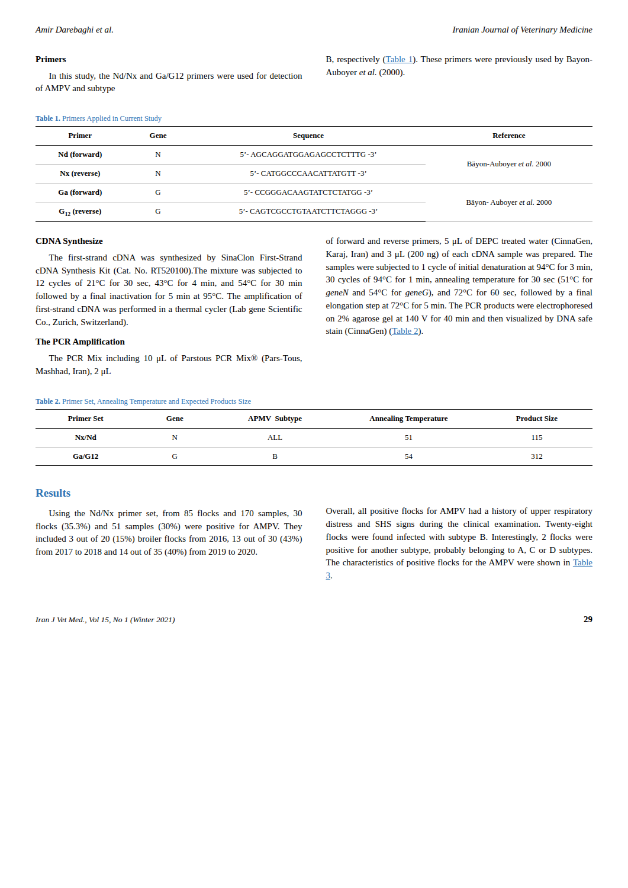Amir Darebaghi et al.
Iranian Journal of Veterinary Medicine
Primers
In this study, the Nd/Nx and Ga/G12 primers were used for detection of AMPV and subtype
B, respectively (Table 1). These primers were previously used by Bayon-Auboyer et al. (2000).
Table 1. Primers Applied in Current Study
| Primer | Gene | Sequence | Reference |
| --- | --- | --- | --- |
| Nd (forward) | N | 5’- AGCAGGATGGAGAGCCTCTTTG -3’ | Bäyon-Auboyer et al. 2000 |
| Nx (reverse) | N | 5’- CATGGCCCAACATTATGTT -3’ |
| Ga (forward) | G | 5’- CCGGGACAAGTATCTCTATGG -3’ | Bäyon- Auboyer et al. 2000 |
| G 12 (reverse) | G | 5’- CAGTCGCCTGTAATCTTCTAGGG -3’ |
CDNA Synthesize
The first-strand cDNA was synthesized by SinaClon First-Strand cDNA Synthesis Kit (Cat. No. RT520100).The mixture was subjected to 12 cycles of 21°C for 30 sec, 43°C for 4 min, and 54°C for 30 min followed by a final inactivation for 5 min at 95°C. The amplification of first-strand cDNA was performed in a thermal cycler (Lab gene Scientific Co., Zurich, Switzerland).
The PCR Amplification
The PCR Mix including 10 μL of Parstous PCR Mix® (Pars-Tous, Mashhad, Iran), 2 μL
of forward and reverse primers, 5 μL of DEPC treated water (CinnaGen, Karaj, Iran) and 3 μL (200 ng) of each cDNA sample was prepared. The samples were subjected to 1 cycle of initial denaturation at 94°C for 3 min, 30 cycles of 94°C for 1 min, annealing temperature for 30 sec (51°C for geneN and 54°C for geneG), and 72°C for 60 sec, followed by a final elongation step at 72°C for 5 min. The PCR products were electrophoresed on 2% agarose gel at 140 V for 40 min and then visualized by DNA safe stain (CinnaGen) (Table 2).
Table 2. Primer Set, Annealing Temperature and Expected Products Size
| Primer Set | Gene | APMV Subtype | Annealing Temperature | Product Size |
| --- | --- | --- | --- | --- |
| Nx/Nd | N | ALL | 51 | 115 |
| Ga/G12 | G | B | 54 | 312 |
Results
Using the Nd/Nx primer set, from 85 flocks and 170 samples, 30 flocks (35.3%) and 51 samples (30%) were positive for AMPV. They included 3 out of 20 (15%) broiler flocks from 2016, 13 out of 30 (43%) from 2017 to 2018 and 14 out of 35 (40%) from 2019 to 2020.
Overall, all positive flocks for AMPV had a history of upper respiratory distress and SHS signs during the clinical examination. Twenty-eight flocks were found infected with subtype B. Interestingly, 2 flocks were positive for another subtype, probably belonging to A, C or D subtypes. The characteristics of positive flocks for the AMPV were shown in Table 3.
Iran J Vet Med., Vol 15, No 1 (Winter 2021)
29